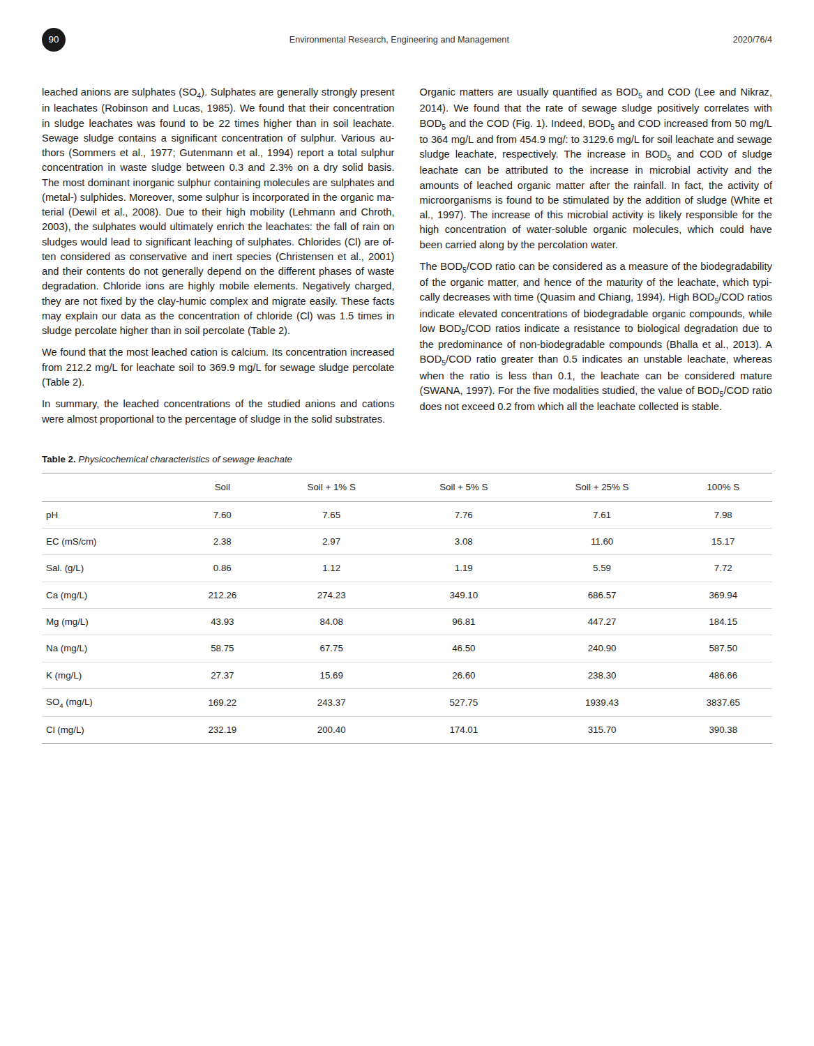90 Environmental Research, Engineering and Management 2020/76/4
leached anions are sulphates (SO4). Sulphates are generally strongly present in leachates (Robinson and Lucas, 1985). We found that their concentration in sludge leachates was found to be 22 times higher than in soil leachate. Sewage sludge contains a significant concentration of sulphur. Various authors (Sommers et al., 1977; Gutenmann et al., 1994) report a total sulphur concentration in waste sludge between 0.3 and 2.3% on a dry solid basis. The most dominant inorganic sulphur containing molecules are sulphates and (metal-) sulphides. Moreover, some sulphur is incorporated in the organic material (Dewil et al., 2008). Due to their high mobility (Lehmann and Chroth, 2003), the sulphates would ultimately enrich the leachates: the fall of rain on sludges would lead to significant leaching of sulphates. Chlorides (Cl) are often considered as conservative and inert species (Christensen et al., 2001) and their contents do not generally depend on the different phases of waste degradation. Chloride ions are highly mobile elements. Negatively charged, they are not fixed by the clay-humic complex and migrate easily. These facts may explain our data as the concentration of chloride (Cl) was 1.5 times in sludge percolate higher than in soil percolate (Table 2).
We found that the most leached cation is calcium. Its concentration increased from 212.2 mg/L for leachate soil to 369.9 mg/L for sewage sludge percolate (Table 2).
In summary, the leached concentrations of the studied anions and cations were almost proportional to the percentage of sludge in the solid substrates.
Organic matters are usually quantified as BOD5 and COD (Lee and Nikraz, 2014). We found that the rate of sewage sludge positively correlates with BOD5 and the COD (Fig. 1). Indeed, BOD5 and COD increased from 50 mg/L to 364 mg/L and from 454.9 mg/: to 3129.6 mg/L for soil leachate and sewage sludge leachate, respectively. The increase in BOD5 and COD of sludge leachate can be attributed to the increase in microbial activity and the amounts of leached organic matter after the rainfall. In fact, the activity of microorganisms is found to be stimulated by the addition of sludge (White et al., 1997). The increase of this microbial activity is likely responsible for the high concentration of water-soluble organic molecules, which could have been carried along by the percolation water.
The BOD5/COD ratio can be considered as a measure of the biodegradability of the organic matter, and hence of the maturity of the leachate, which typically decreases with time (Quasim and Chiang, 1994). High BOD5/COD ratios indicate elevated concentrations of biodegradable organic compounds, while low BOD5/COD ratios indicate a resistance to biological degradation due to the predominance of non-biodegradable compounds (Bhalla et al., 2013). A BOD5/COD ratio greater than 0.5 indicates an unstable leachate, whereas when the ratio is less than 0.1, the leachate can be considered mature (SWANA, 1997). For the five modalities studied, the value of BOD5/COD ratio does not exceed 0.2 from which all the leachate collected is stable.
Table 2. Physicochemical characteristics of sewage leachate
| | Soil | Soil + 1% S | Soil + 5% S | Soil + 25% S | 100% S |
| --- | --- | --- | --- | --- | --- |
| pH | 7.60 | 7.65 | 7.76 | 7.61 | 7.98 |
| EC (mS/cm) | 2.38 | 2.97 | 3.08 | 11.60 | 15.17 |
| Sal. (g/L) | 0.86 | 1.12 | 1.19 | 5.59 | 7.72 |
| Ca (mg/L) | 212.26 | 274.23 | 349.10 | 686.57 | 369.94 |
| Mg (mg/L) | 43.93 | 84.08 | 96.81 | 447.27 | 184.15 |
| Na (mg/L) | 58.75 | 67.75 | 46.50 | 240.90 | 587.50 |
| K (mg/L) | 27.37 | 15.69 | 26.60 | 238.30 | 486.66 |
| SO 4 (mg/L) | 169.22 | 243.37 | 527.75 | 1939.43 | 3837.65 |
| Cl (mg/L) | 232.19 | 200.40 | 174.01 | 315.70 | 390.38 |